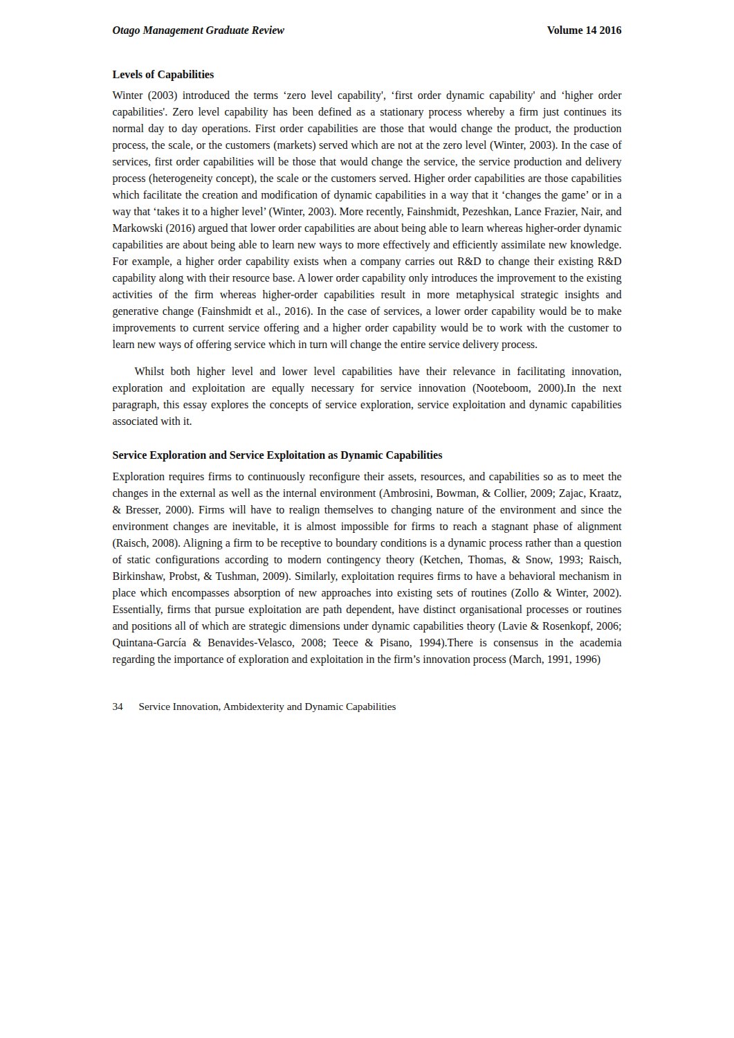Otago Management Graduate Review Volume 14 2016
Levels of Capabilities
Winter (2003) introduced the terms ‘zero level capability', ‘first order dynamic capability' and ‘higher order capabilities'. Zero level capability has been defined as a stationary process whereby a firm just continues its normal day to day operations. First order capabilities are those that would change the product, the production process, the scale, or the customers (markets) served which are not at the zero level (Winter, 2003). In the case of services, first order capabilities will be those that would change the service, the service production and delivery process (heterogeneity concept), the scale or the customers served. Higher order capabilities are those capabilities which facilitate the creation and modification of dynamic capabilities in a way that it ‘changes the game’ or in a way that ‘takes it to a higher level’ (Winter, 2003). More recently, Fainshmidt, Pezeshkan, Lance Frazier, Nair, and Markowski (2016) argued that lower order capabilities are about being able to learn whereas higher-order dynamic capabilities are about being able to learn new ways to more effectively and efficiently assimilate new knowledge. For example, a higher order capability exists when a company carries out R&D to change their existing R&D capability along with their resource base. A lower order capability only introduces the improvement to the existing activities of the firm whereas higher-order capabilities result in more metaphysical strategic insights and generative change (Fainshmidt et al., 2016). In the case of services, a lower order capability would be to make improvements to current service offering and a higher order capability would be to work with the customer to learn new ways of offering service which in turn will change the entire service delivery process.
Whilst both higher level and lower level capabilities have their relevance in facilitating innovation, exploration and exploitation are equally necessary for service innovation (Nooteboom, 2000).In the next paragraph, this essay explores the concepts of service exploration, service exploitation and dynamic capabilities associated with it.
Service Exploration and Service Exploitation as Dynamic Capabilities
Exploration requires firms to continuously reconfigure their assets, resources, and capabilities so as to meet the changes in the external as well as the internal environment (Ambrosini, Bowman, & Collier, 2009; Zajac, Kraatz, & Bresser, 2000). Firms will have to realign themselves to changing nature of the environment and since the environment changes are inevitable, it is almost impossible for firms to reach a stagnant phase of alignment (Raisch, 2008). Aligning a firm to be receptive to boundary conditions is a dynamic process rather than a question of static configurations according to modern contingency theory (Ketchen, Thomas, & Snow, 1993; Raisch, Birkinshaw, Probst, & Tushman, 2009). Similarly, exploitation requires firms to have a behavioral mechanism in place which encompasses absorption of new approaches into existing sets of routines (Zollo & Winter, 2002). Essentially, firms that pursue exploitation are path dependent, have distinct organisational processes or routines and positions all of which are strategic dimensions under dynamic capabilities theory (Lavie & Rosenkopf, 2006; Quintana-García & Benavides-Velasco, 2008; Teece & Pisano, 1994).There is consensus in the academia regarding the importance of exploration and exploitation in the firm’s innovation process (March, 1991, 1996)
34 Service Innovation, Ambidexterity and Dynamic Capabilities